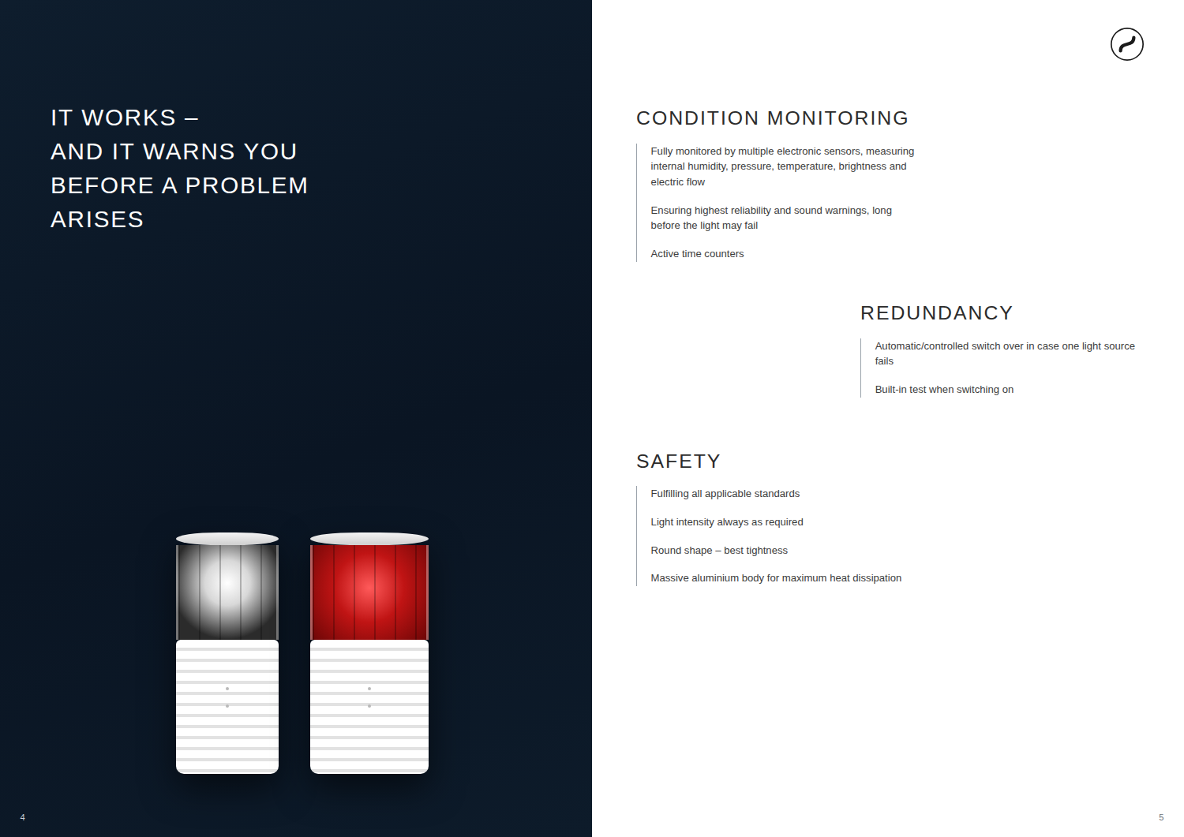It works –
and it warns you before a problem arises
4
Condition Monitoring
Fully monitored by multiple electronic sensors, measuring internal humidity, pressure, temperature, brightness and electric flow
Ensuring highest reliability and sound warnings, long before the light may fail
Active time counters
Redundancy
Automatic/controlled switch over in case one light source fails
Built-in test when switching on
Safety
Fulfilling all applicable standards
Light intensity always as required
Round shape – best tightness
Massive aluminium body for maximum heat dissipation
5